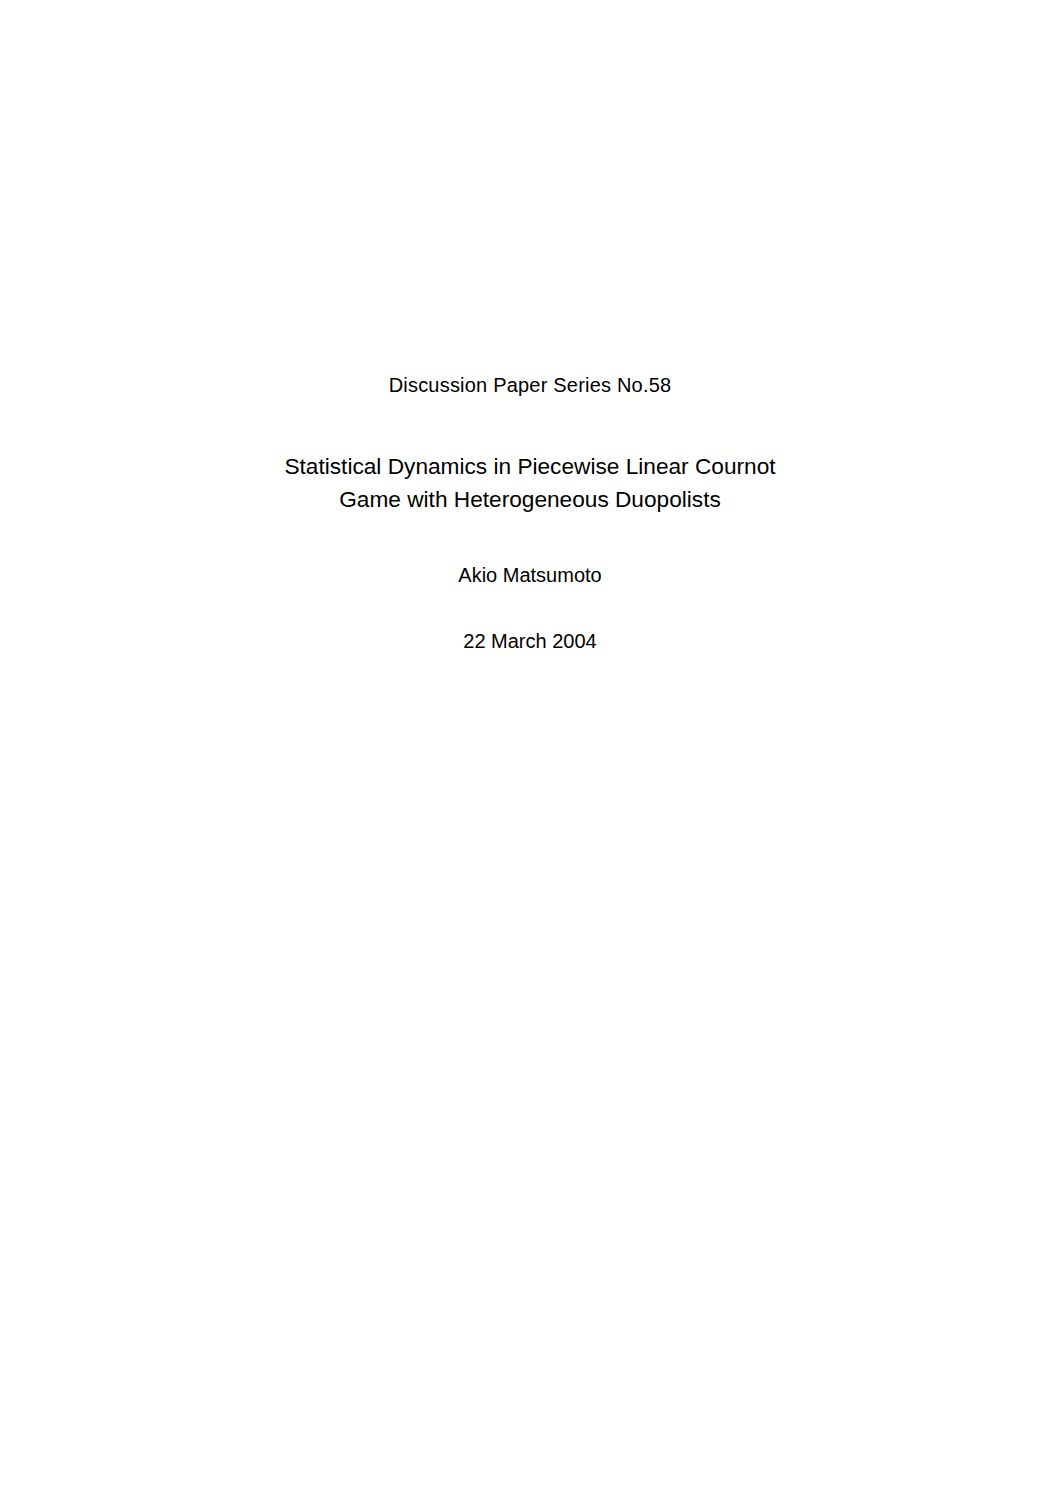Discussion Paper Series No.58
Statistical Dynamics in Piecewise Linear Cournot Game with Heterogeneous Duopolists
Akio Matsumoto
22 March 2004